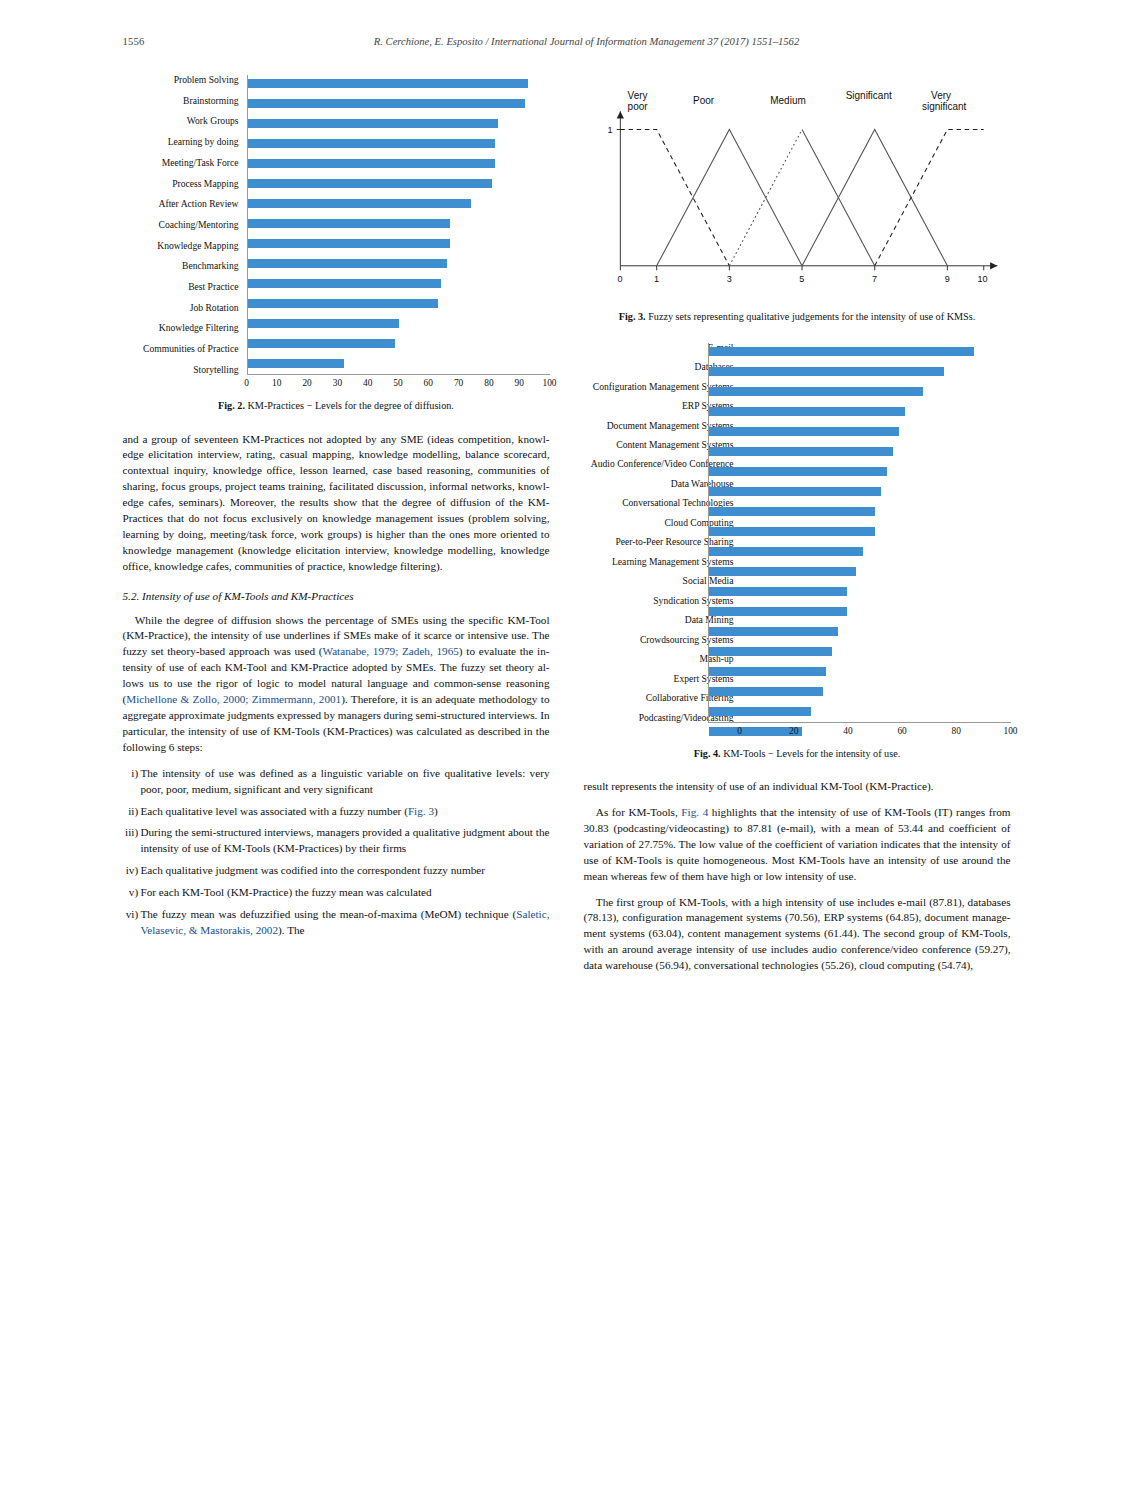1556
R. Cerchione, E. Esposito / International Journal of Information Management 37 (2017) 1551–1562
Problem Solving Brainstorming Work Groups Learning by doing Meeting/Task Force Process Mapping After Action Review Coaching/Mentoring Knowledge Mapping Benchmarking Best Practice Job Rotation Knowledge Filtering Communities of Practice Storytelling
0 10 20 30 40 50 60 70 80 90 100
Fig. 2. KM-Practices − Levels for the degree of diffusion.
and a group of seventeen KM-Practices not adopted by any SME (ideas competition, knowledge elicitation interview, rating, casual mapping, knowledge modelling, balance scorecard, contextual inquiry, knowledge office, lesson learned, case based reasoning, communities of sharing, focus groups, project teams training, facilitated discussion, informal networks, knowledge cafes, seminars). Moreover, the results show that the degree of diffusion of the KM-Practices that do not focus exclusively on knowledge management issues (problem solving, learning by doing, meeting/task force, work groups) is higher than the ones more oriented to knowledge management (knowledge elicitation interview, knowledge modelling, knowledge office, knowledge cafes, communities of practice, knowledge filtering).
5.2. Intensity of use of KM-Tools and KM-Practices
While the degree of diffusion shows the percentage of SMEs using the specific KM-Tool (KM-Practice), the intensity of use underlines if SMEs make of it scarce or intensive use. The fuzzy set theory-based approach was used (Watanabe, 1979; Zadeh, 1965) to evaluate the intensity of use of each KM-Tool and KM-Practice adopted by SMEs. The fuzzy set theory allows us to use the rigor of logic to model natural language and common-sense reasoning (Michellone & Zollo, 2000; Zimmermann, 2001). Therefore, it is an adequate methodology to aggregate approximate judgments expressed by managers during semi-structured interviews. In particular, the intensity of use of KM-Tools (KM-Practices) was calculated as described in the following 6 steps:
The intensity of use was defined as a linguistic variable on five qualitative levels: very poor, poor, medium, significant and very significant
Each qualitative level was associated with a fuzzy number (Fig. 3)
During the semi-structured interviews, managers provided a qualitative judgment about the intensity of use of KM-Tools (KM-Practices) by their firms
Each qualitative judgment was codified into the correspondent fuzzy number
For each KM-Tool (KM-Practice) the fuzzy mean was calculated
The fuzzy mean was defuzzified using the mean-of-maxima (MeOM) technique (Saletic, Velasevic, & Mastorakis, 2002). The
1 0 1 3 5 7 9 10 Very poor Poor Medium Significant Very significant
Fig. 3. Fuzzy sets representing qualitative judgements for the intensity of use of KMSs.
E-mail Databases Configuration Management Systems ERP Systems Document Management Systems Content Management Systems Audio Conference/Video Conference Data Warehouse Conversational Technologies Cloud Computing Peer-to-Peer Resource Sharing Learning Management Systems Social Media Syndication Systems Data Mining Crowdsourcing Systems Mash-up Expert Systems Collaborative Filtering Podcasting/Videocasting
0 20 40 60 80 100
Fig. 4. KM-Tools − Levels for the intensity of use.
result represents the intensity of use of an individual KM-Tool (KM-Practice).
As for KM-Tools, Fig. 4 highlights that the intensity of use of KM-Tools (IT) ranges from 30.83 (podcasting/videocasting) to 87.81 (e-mail), with a mean of 53.44 and coefficient of variation of 27.75%. The low value of the coefficient of variation indicates that the intensity of use of KM-Tools is quite homogeneous. Most KM-Tools have an intensity of use around the mean whereas few of them have high or low intensity of use.
The first group of KM-Tools, with a high intensity of use includes e-mail (87.81), databases (78.13), configuration management systems (70.56), ERP systems (64.85), document management systems (63.04), content management systems (61.44). The second group of KM-Tools, with an around average intensity of use includes audio conference/video conference (59.27), data warehouse (56.94), conversational technologies (55.26), cloud computing (54.74),